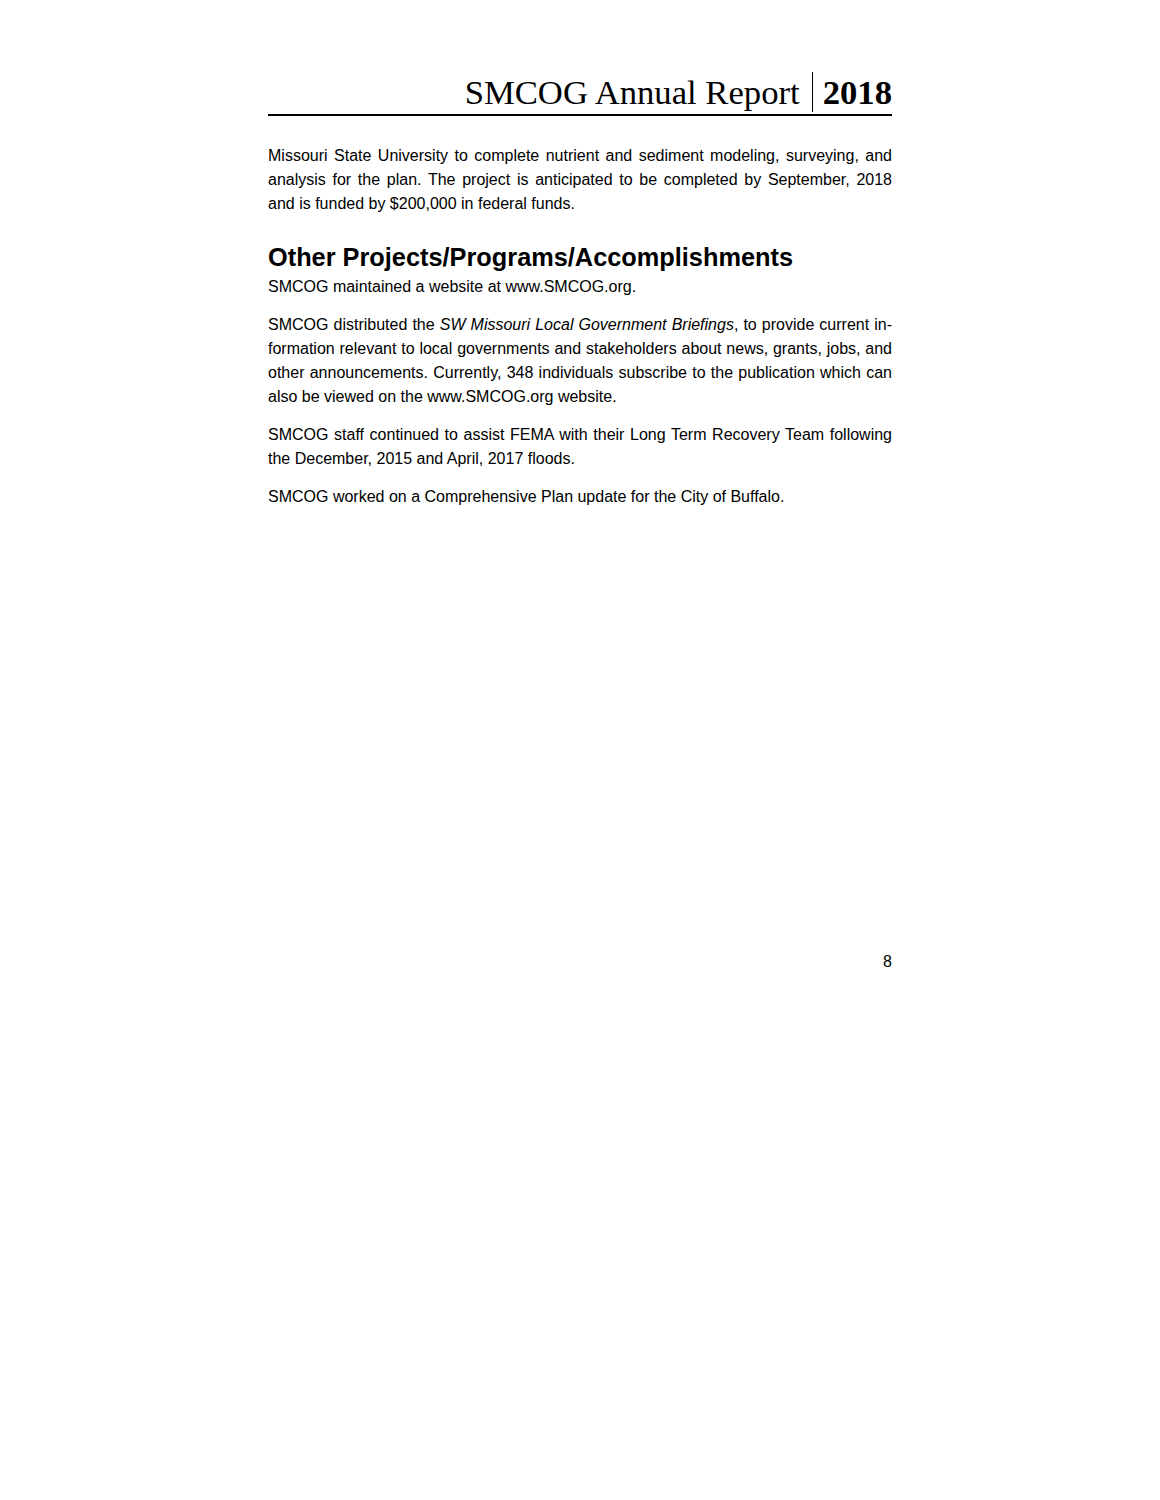SMCOG Annual Report 2018
Missouri State University to complete nutrient and sediment modeling, surveying, and analysis for the plan. The project is anticipated to be completed by September, 2018 and is funded by $200,000 in federal funds.
Other Projects/Programs/Accomplishments
SMCOG maintained a website at www.SMCOG.org.
SMCOG distributed the SW Missouri Local Government Briefings, to provide current information relevant to local governments and stakeholders about news, grants, jobs, and other announcements. Currently, 348 individuals subscribe to the publication which can also be viewed on the www.SMCOG.org website.
SMCOG staff continued to assist FEMA with their Long Term Recovery Team following the December, 2015 and April, 2017 floods.
SMCOG worked on a Comprehensive Plan update for the City of Buffalo.
8